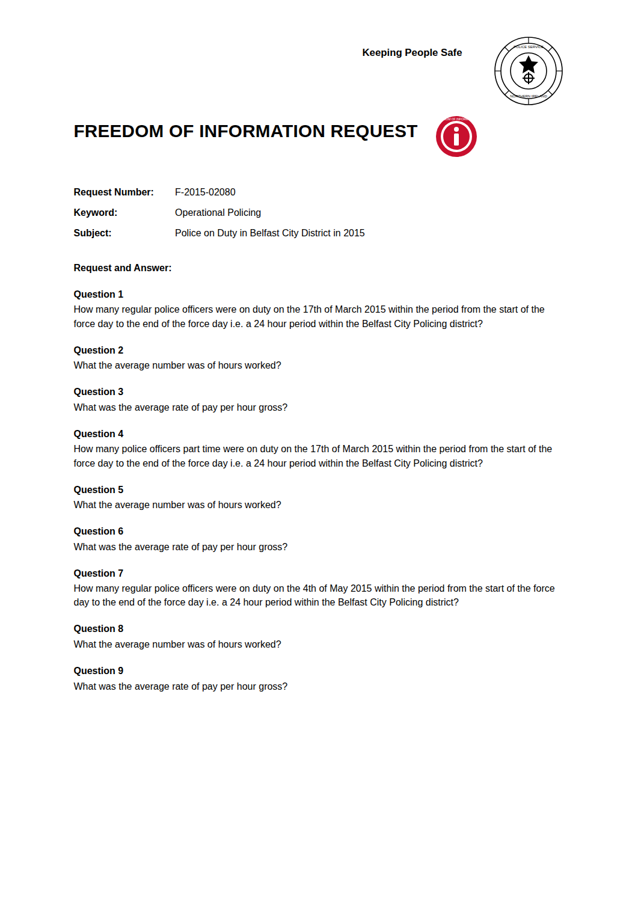Keeping People Safe
POLICE SERVICE NORTHERN IRELAND
FREEDOM OF INFORMATION REQUEST
FREEDOM OF INFORMATION
| Request Number: | F-2015-02080 |
| Keyword: | Operational Policing |
| Subject: | Police on Duty in Belfast City District in 2015 |
Request and Answer:
Question 1
How many regular police officers were on duty on the 17th of March 2015 within the period from the start of the force day to the end of the force day i.e. a 24 hour period within the Belfast City Policing district?
Question 2
What the average number was of hours worked?
Question 3
What was the average rate of pay per hour gross?
Question 4
How many police officers part time were on duty on the 17th of March 2015 within the period from the start of the force day to the end of the force day i.e. a 24 hour period within the Belfast City Policing district?
Question 5
What the average number was of hours worked?
Question 6
What was the average rate of pay per hour gross?
Question 7
How many regular police officers were on duty on the 4th of May 2015 within the period from the start of the force day to the end of the force day i.e. a 24 hour period within the Belfast City Policing district?
Question 8
What the average number was of hours worked?
Question 9
What was the average rate of pay per hour gross?